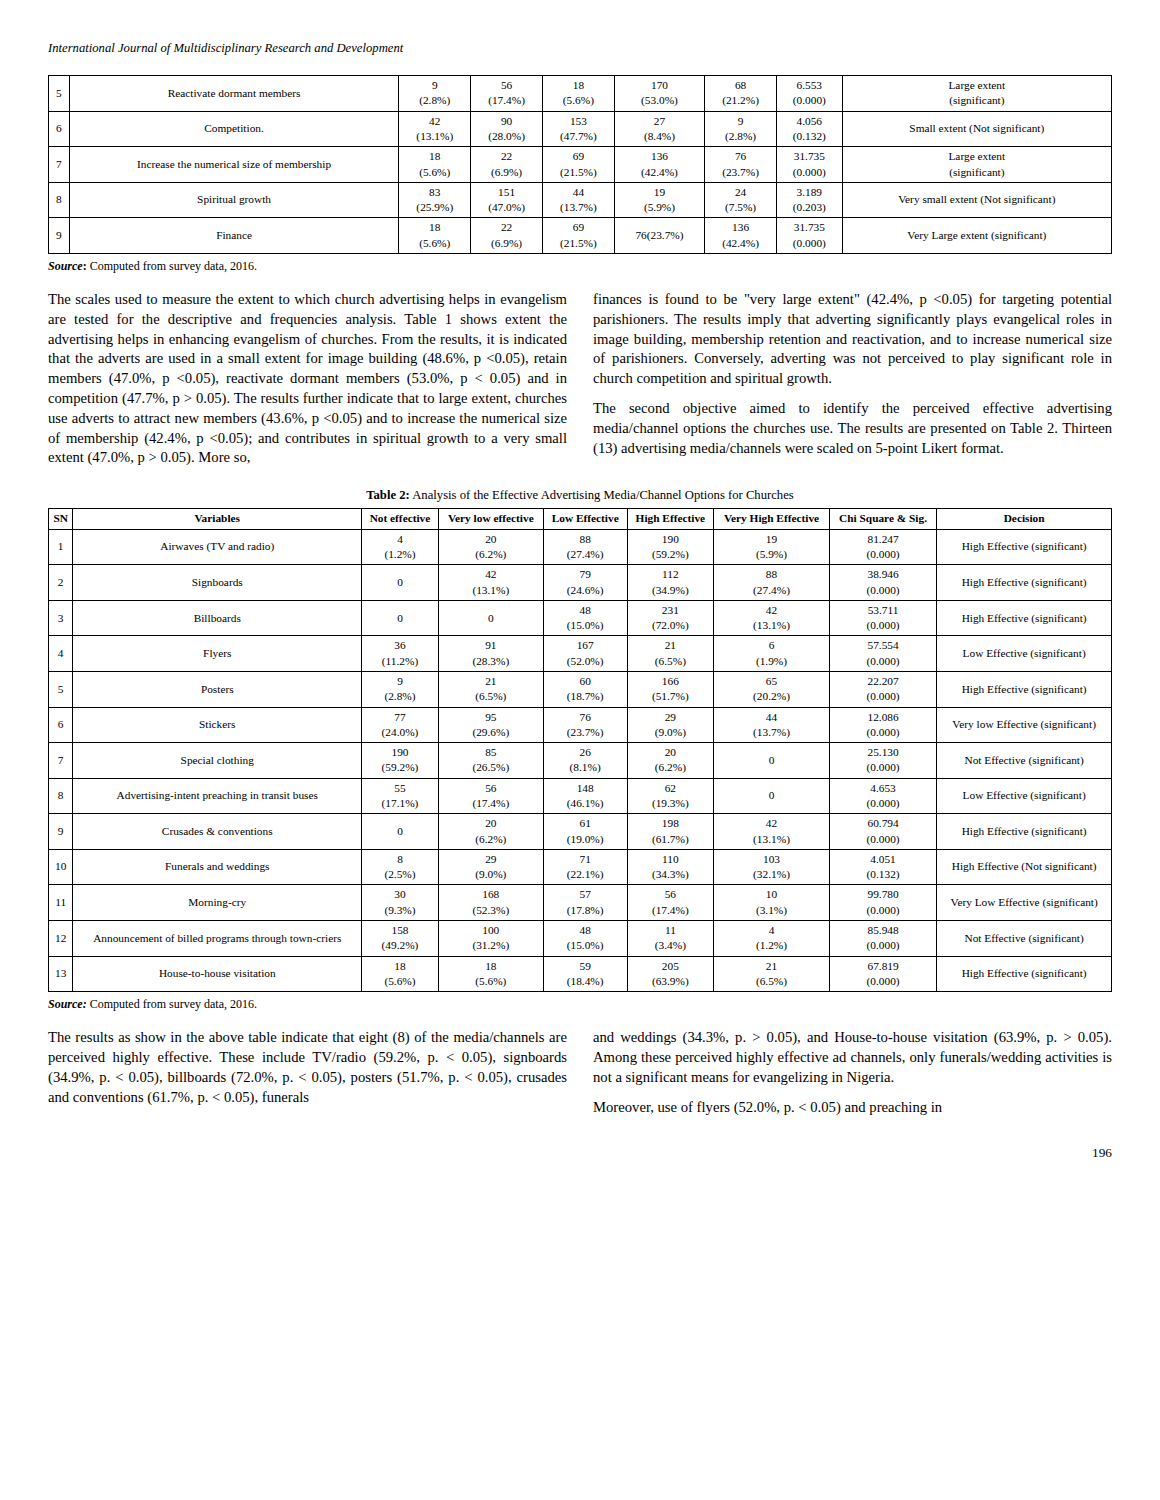International Journal of Multidisciplinary Research and Development
| 5 | Reactivate dormant members | 9 (2.8%) | 56 (17.4%) | 18 (5.6%) | 170 (53.0%) | 68 (21.2%) | 6.553 (0.000) | Large extent (significant) |
| 6 | Competition. | 42 (13.1%) | 90 (28.0%) | 153 (47.7%) | 27 (8.4%) | 9 (2.8%) | 4.056 (0.132) | Small extent (Not significant) |
| 7 | Increase the numerical size of membership | 18 (5.6%) | 22 (6.9%) | 69 (21.5%) | 136 (42.4%) | 76 (23.7%) | 31.735 (0.000) | Large extent (significant) |
| 8 | Spiritual growth | 83 (25.9%) | 151 (47.0%) | 44 (13.7%) | 19 (5.9%) | 24 (7.5%) | 3.189 (0.203) | Very small extent (Not significant) |
| 9 | Finance | 18 (5.6%) | 22 (6.9%) | 69 (21.5%) | 76(23.7%) | 136 (42.4%) | 31.735 (0.000) | Very Large extent (significant) |
Source: Computed from survey data, 2016.
The scales used to measure the extent to which church advertising helps in evangelism are tested for the descriptive and frequencies analysis. Table 1 shows extent the advertising helps in enhancing evangelism of churches. From the results, it is indicated that the adverts are used in a small extent for image building (48.6%, p <0.05), retain members (47.0%, p <0.05), reactivate dormant members (53.0%, p < 0.05) and in competition (47.7%, p > 0.05). The results further indicate that to large extent, churches use adverts to attract new members (43.6%, p <0.05) and to increase the numerical size of membership (42.4%, p <0.05); and contributes in spiritual growth to a very small extent (47.0%, p > 0.05). More so,
finances is found to be "very large extent" (42.4%, p <0.05) for targeting potential parishioners. The results imply that adverting significantly plays evangelical roles in image building, membership retention and reactivation, and to increase numerical size of parishioners. Conversely, adverting was not perceived to play significant role in church competition and spiritual growth.
The second objective aimed to identify the perceived effective advertising media/channel options the churches use. The results are presented on Table 2. Thirteen (13) advertising media/channels were scaled on 5-point Likert format.
Table 2: Analysis of the Effective Advertising Media/Channel Options for Churches
| SN | Variables | Not effective | Very low effective | Low Effective | High Effective | Very High Effective | Chi Square & Sig. | Decision |
| --- | --- | --- | --- | --- | --- | --- | --- | --- |
| 1 | Airwaves (TV and radio) | 4 (1.2%) | 20 (6.2%) | 88 (27.4%) | 190 (59.2%) | 19 (5.9%) | 81.247 (0.000) | High Effective (significant) |
| 2 | Signboards | 0 | 42 (13.1%) | 79 (24.6%) | 112 (34.9%) | 88 (27.4%) | 38.946 (0.000) | High Effective (significant) |
| 3 | Billboards | 0 | 0 | 48 (15.0%) | 231 (72.0%) | 42 (13.1%) | 53.711 (0.000) | High Effective (significant) |
| 4 | Flyers | 36 (11.2%) | 91 (28.3%) | 167 (52.0%) | 21 (6.5%) | 6 (1.9%) | 57.554 (0.000) | Low Effective (significant) |
| 5 | Posters | 9 (2.8%) | 21 (6.5%) | 60 (18.7%) | 166 (51.7%) | 65 (20.2%) | 22.207 (0.000) | High Effective (significant) |
| 6 | Stickers | 77 (24.0%) | 95 (29.6%) | 76 (23.7%) | 29 (9.0%) | 44 (13.7%) | 12.086 (0.000) | Very low Effective (significant) |
| 7 | Special clothing | 190 (59.2%) | 85 (26.5%) | 26 (8.1%) | 20 (6.2%) | 0 | 25.130 (0.000) | Not Effective (significant) |
| 8 | Advertising-intent preaching in transit buses | 55 (17.1%) | 56 (17.4%) | 148 (46.1%) | 62 (19.3%) | 0 | 4.653 (0.000) | Low Effective (significant) |
| 9 | Crusades & conventions | 0 | 20 (6.2%) | 61 (19.0%) | 198 (61.7%) | 42 (13.1%) | 60.794 (0.000) | High Effective (significant) |
| 10 | Funerals and weddings | 8 (2.5%) | 29 (9.0%) | 71 (22.1%) | 110 (34.3%) | 103 (32.1%) | 4.051 (0.132) | High Effective (Not significant) |
| 11 | Morning-cry | 30 (9.3%) | 168 (52.3%) | 57 (17.8%) | 56 (17.4%) | 10 (3.1%) | 99.780 (0.000) | Very Low Effective (significant) |
| 12 | Announcement of billed programs through town-criers | 158 (49.2%) | 100 (31.2%) | 48 (15.0%) | 11 (3.4%) | 4 (1.2%) | 85.948 (0.000) | Not Effective (significant) |
| 13 | House-to-house visitation | 18 (5.6%) | 18 (5.6%) | 59 (18.4%) | 205 (63.9%) | 21 (6.5%) | 67.819 (0.000) | High Effective (significant) |
Source: Computed from survey data, 2016.
The results as show in the above table indicate that eight (8) of the media/channels are perceived highly effective. These include TV/radio (59.2%, p. < 0.05), signboards (34.9%, p. < 0.05), billboards (72.0%, p. < 0.05), posters (51.7%, p. < 0.05), crusades and conventions (61.7%, p. < 0.05), funerals
and weddings (34.3%, p. > 0.05), and House-to-house visitation (63.9%, p. > 0.05). Among these perceived highly effective ad channels, only funerals/wedding activities is not a significant means for evangelizing in Nigeria.
Moreover, use of flyers (52.0%, p. < 0.05) and preaching in
196